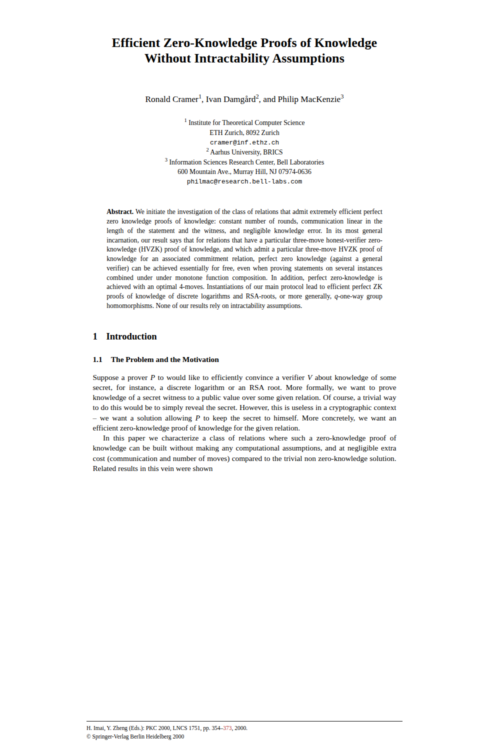Efficient Zero-Knowledge Proofs of Knowledge
Without Intractability Assumptions
Ronald Cramer1, Ivan Damgård2, and Philip MacKenzie3
1 Institute for Theoretical Computer Science
ETH Zurich, 8092 Zurich
cramer@inf.ethz.ch
2 Aarhus University, BRICS
3 Information Sciences Research Center, Bell Laboratories
600 Mountain Ave., Murray Hill, NJ 07974-0636
philmac@research.bell-labs.com
Abstract. We initiate the investigation of the class of relations that admit extremely efficient perfect zero knowledge proofs of knowledge: constant number of rounds, communication linear in the length of the statement and the witness, and negligible knowledge error. In its most general incarnation, our result says that for relations that have a particular three-move honest-verifier zero-knowledge (HVZK) proof of knowledge, and which admit a particular three-move HVZK proof of knowledge for an associated commitment relation, perfect zero knowledge (against a general verifier) can be achieved essentially for free, even when proving statements on several instances combined under under monotone function composition. In addition, perfect zero-knowledge is achieved with an optimal 4-moves. Instantiations of our main protocol lead to efficient perfect ZK proofs of knowledge of discrete logarithms and RSA-roots, or more generally, q-one-way group homomorphisms. None of our results rely on intractability assumptions.
1 Introduction
1.1 The Problem and the Motivation
Suppose a prover P to would like to efficiently convince a verifier V about knowledge of some secret, for instance, a discrete logarithm or an RSA root. More formally, we want to prove knowledge of a secret witness to a public value over some given relation. Of course, a trivial way to do this would be to simply reveal the secret. However, this is useless in a cryptographic context – we want a solution allowing P to keep the secret to himself. More concretely, we want an efficient zero-knowledge proof of knowledge for the given relation.
In this paper we characterize a class of relations where such a zero-knowledge proof of knowledge can be built without making any computational assumptions, and at negligible extra cost (communication and number of moves) compared to the trivial non zero-knowledge solution. Related results in this vein were shown
H. Imai, Y. Zheng (Eds.): PKC 2000, LNCS 1751, pp. 354–373, 2000.
© Springer-Verlag Berlin Heidelberg 2000